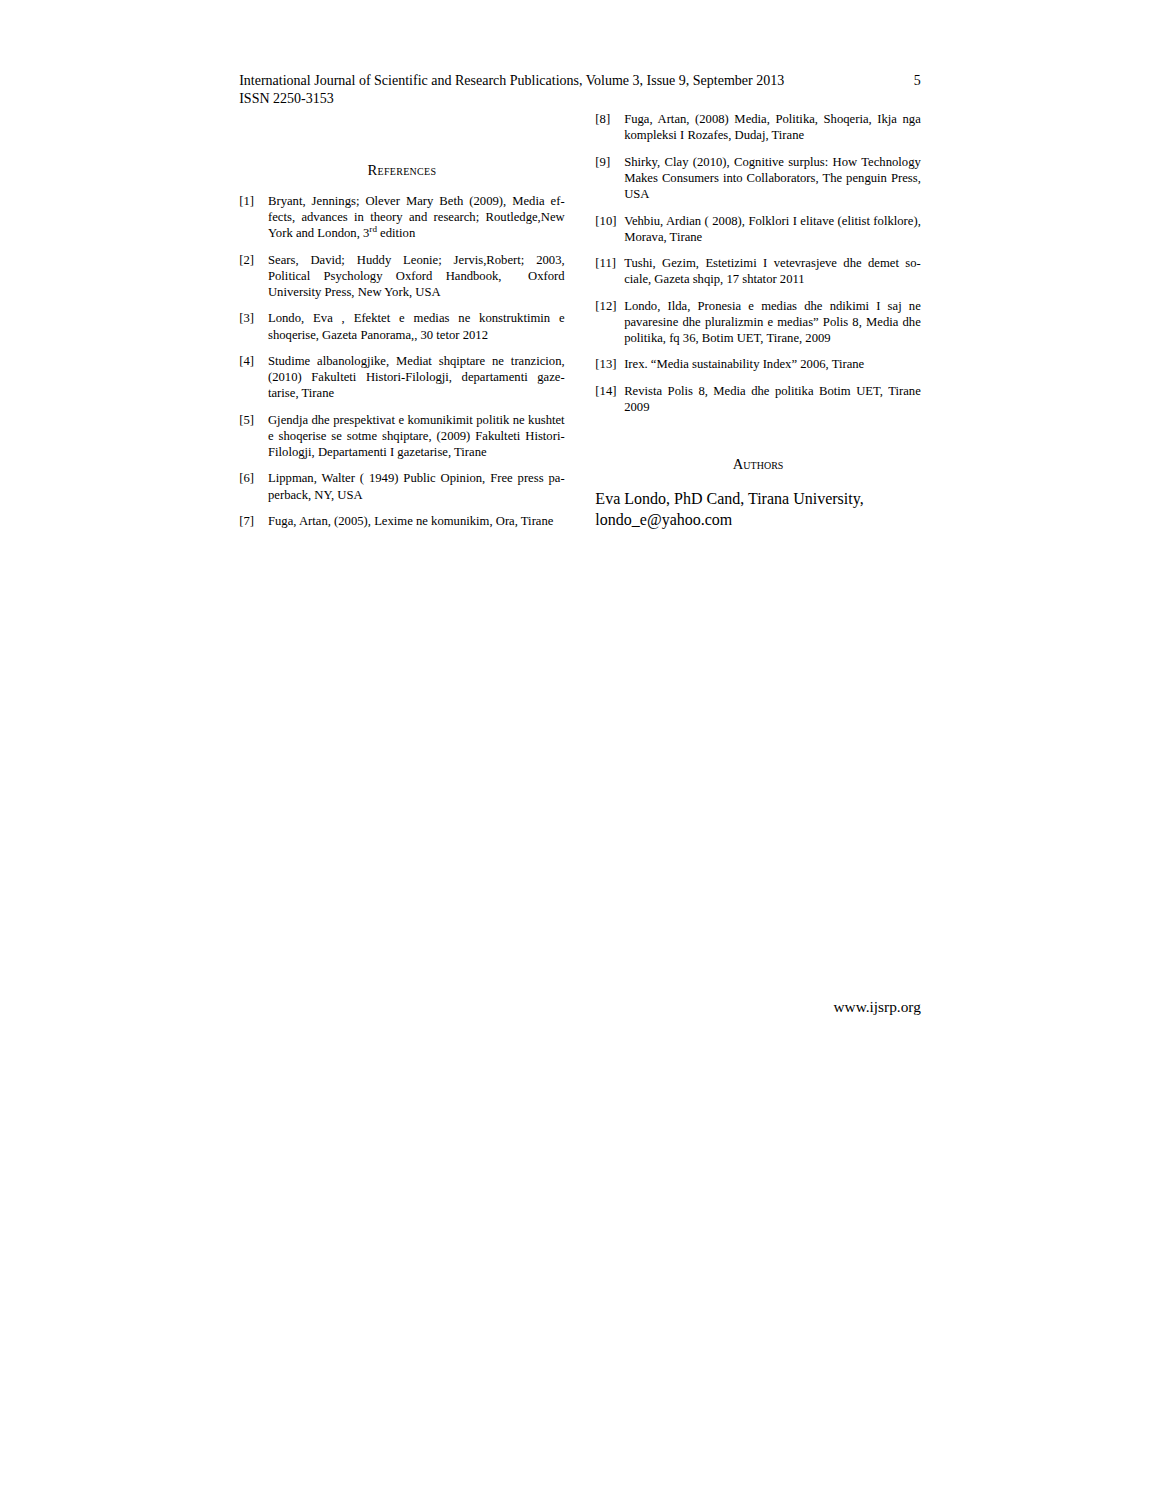International Journal of Scientific and Research Publications, Volume 3, Issue 9, September 2013
ISSN 2250-3153 5
References
[1] Bryant, Jennings; Olever Mary Beth (2009), Media effects, advances in theory and research; Routledge,New York and London, 3rd edition
[2] Sears, David; Huddy Leonie; Jervis,Robert; 2003, Political Psychology Oxford Handbook, Oxford University Press, New York, USA
[3] Londo, Eva , Efektet e medias ne konstruktimin e shoqerise, Gazeta Panorama,, 30 tetor 2012
[4] Studime albanologjike, Mediat shqiptare ne tranzicion, (2010) Fakulteti Histori-Filologji, departamenti gazetarise, Tirane
[5] Gjendja dhe prespektivat e komunikimit politik ne kushtet e shoqerise se sotme shqiptare, (2009) Fakulteti Histori-Filologji, Departamenti I gazetarise, Tirane
[6] Lippman, Walter ( 1949) Public Opinion, Free press paperback, NY, USA
[7] Fuga, Artan, (2005), Lexime ne komunikim, Ora, Tirane
[8] Fuga, Artan, (2008) Media, Politika, Shoqeria, Ikja nga kompleksi I Rozafes, Dudaj, Tirane
[9] Shirky, Clay (2010), Cognitive surplus: How Technology Makes Consumers into Collaborators, The penguin Press, USA
[10] Vehbiu, Ardian ( 2008), Folklori I elitave (elitist folklore), Morava, Tirane
[11] Tushi, Gezim, Estetizimi I vetevrasjeve dhe demet sociale, Gazeta shqip, 17 shtator 2011
[12] Londo, Ilda, Pronesia e medias dhe ndikimi I saj ne pavaresine dhe pluralizmin e medias” Polis 8, Media dhe politika, fq 36, Botim UET, Tirane, 2009
[13] Irex. “Media sustainability Index” 2006, Tirane
[14] Revista Polis 8, Media dhe politika Botim UET, Tirane 2009
Authors
Eva Londo, PhD Cand, Tirana University, londo_e@yahoo.com
www.ijsrp.org